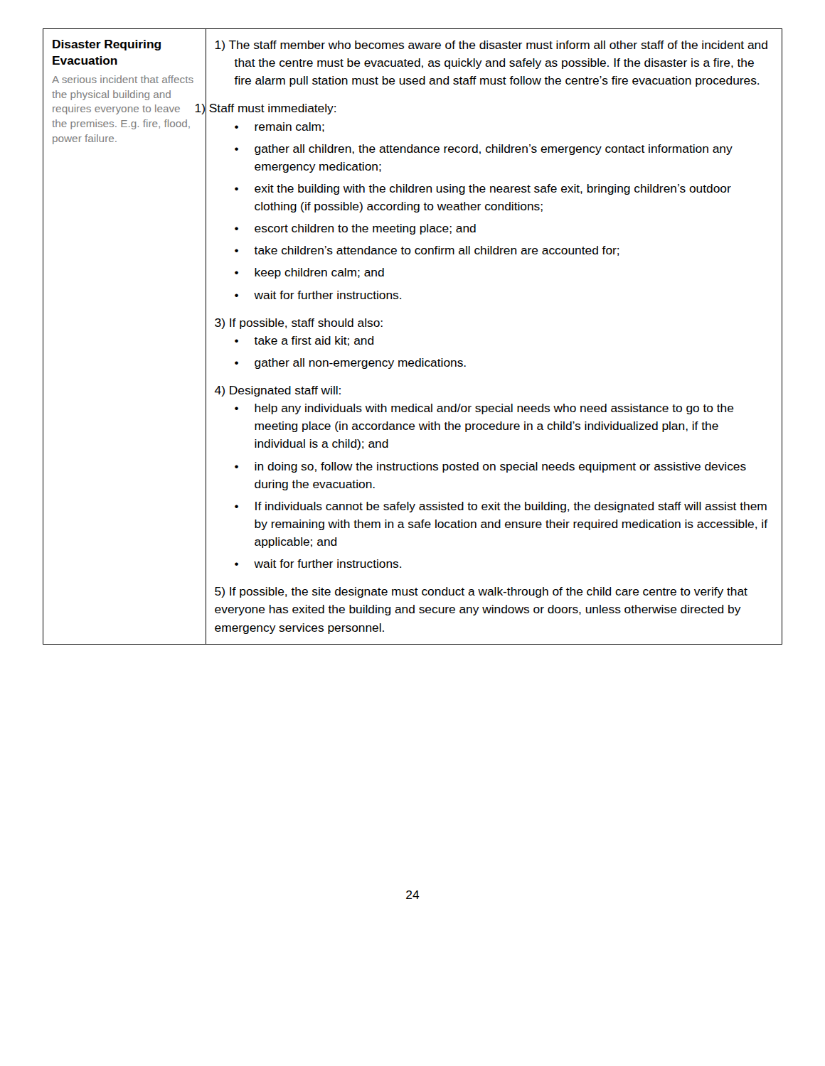| Disaster Requiring Evacuation A serious incident that affects the physical building and requires everyone to leave the premises. E.g. fire, flood, power failure. | 1) The staff member who becomes aware of the disaster must inform all other staff of the incident and that the centre must be evacuated, as quickly and safely as possible. If the disaster is a fire, the fire alarm pull station must be used and staff must follow the centre’s fire evacuation procedures. 1) Staff must immediately: remain calm; gather all children, the attendance record, children’s emergency contact information any emergency medication; exit the building with the children using the nearest safe exit, bringing children’s outdoor clothing (if possible) according to weather conditions; escort children to the meeting place; and take children’s attendance to confirm all children are accounted for; keep children calm; and wait for further instructions. 3) If possible, staff should also: take a first aid kit; and gather all non-emergency medications. 4) Designated staff will: help any individuals with medical and/or special needs who need assistance to go to the meeting place (in accordance with the procedure in a child’s individualized plan, if the individual is a child); and in doing so, follow the instructions posted on special needs equipment or assistive devices during the evacuation. If individuals cannot be safely assisted to exit the building, the designated staff will assist them by remaining with them in a safe location and ensure their required medication is accessible, if applicable; and wait for further instructions. 5) If possible, the site designate must conduct a walk-through of the child care centre to verify that everyone has exited the building and secure any windows or doors, unless otherwise directed by emergency services personnel. |
24